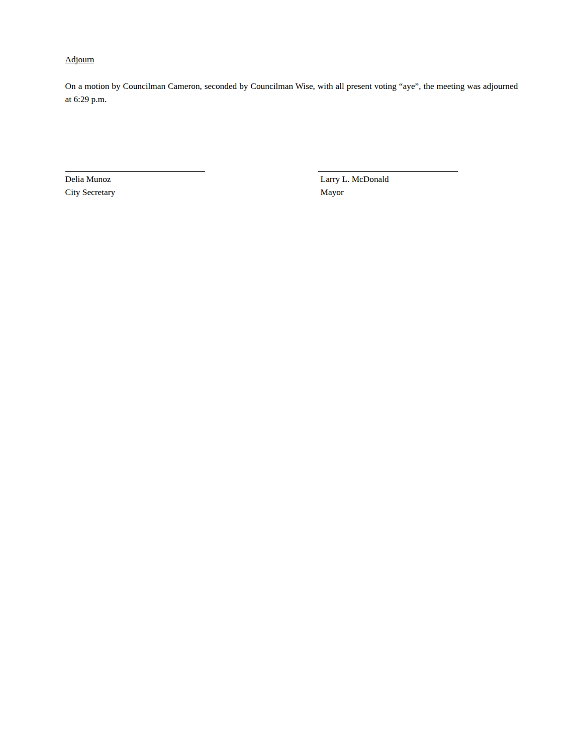Adjourn
On a motion by Councilman Cameron, seconded by Councilman Wise, with all present voting “aye”, the meeting was adjourned at 6:29 p.m.
| Delia Munoz City Secretary | Larry L. McDonald Mayor |